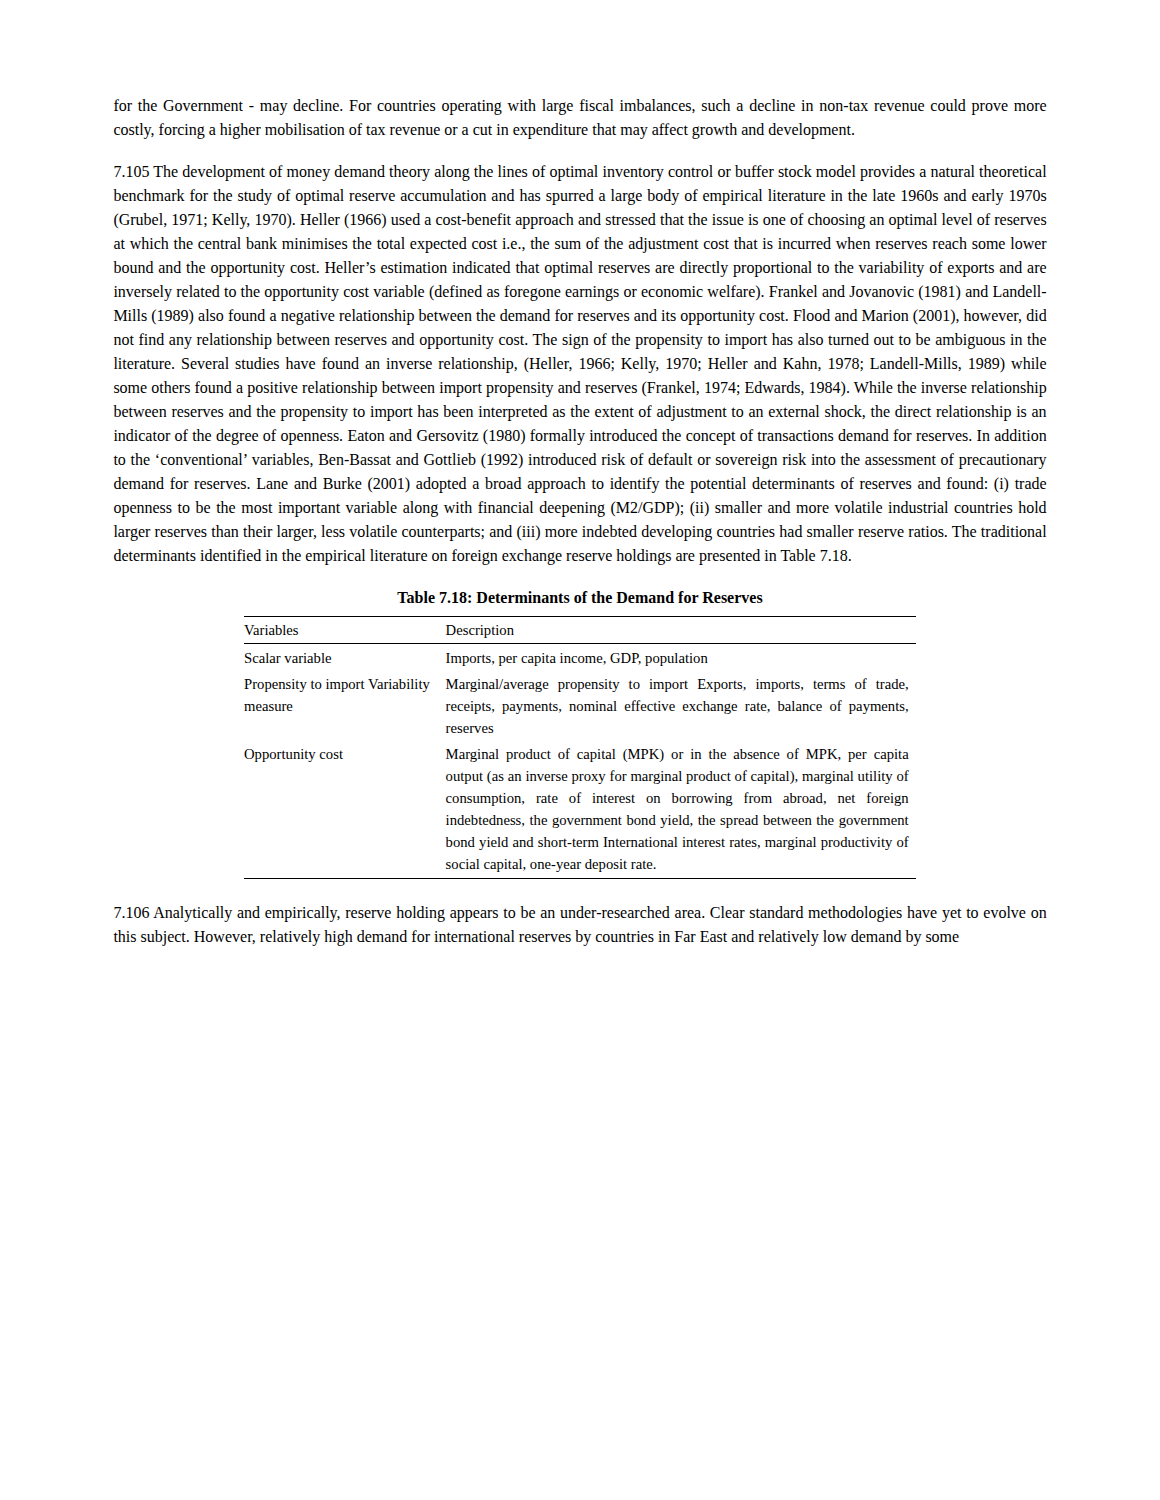for the Government - may decline. For countries operating with large fiscal imbalances, such a decline in non-tax revenue could prove more costly, forcing a higher mobilisation of tax revenue or a cut in expenditure that may affect growth and development.
7.105 The development of money demand theory along the lines of optimal inventory control or buffer stock model provides a natural theoretical benchmark for the study of optimal reserve accumulation and has spurred a large body of empirical literature in the late 1960s and early 1970s (Grubel, 1971; Kelly, 1970). Heller (1966) used a cost-benefit approach and stressed that the issue is one of choosing an optimal level of reserves at which the central bank minimises the total expected cost i.e., the sum of the adjustment cost that is incurred when reserves reach some lower bound and the opportunity cost. Heller’s estimation indicated that optimal reserves are directly proportional to the variability of exports and are inversely related to the opportunity cost variable (defined as foregone earnings or economic welfare). Frankel and Jovanovic (1981) and Landell-Mills (1989) also found a negative relationship between the demand for reserves and its opportunity cost. Flood and Marion (2001), however, did not find any relationship between reserves and opportunity cost. The sign of the propensity to import has also turned out to be ambiguous in the literature. Several studies have found an inverse relationship, (Heller, 1966; Kelly, 1970; Heller and Kahn, 1978; Landell-Mills, 1989) while some others found a positive relationship between import propensity and reserves (Frankel, 1974; Edwards, 1984). While the inverse relationship between reserves and the propensity to import has been interpreted as the extent of adjustment to an external shock, the direct relationship is an indicator of the degree of openness. Eaton and Gersovitz (1980) formally introduced the concept of transactions demand for reserves. In addition to the ‘conventional’ variables, Ben-Bassat and Gottlieb (1992) introduced risk of default or sovereign risk into the assessment of precautionary demand for reserves. Lane and Burke (2001) adopted a broad approach to identify the potential determinants of reserves and found: (i) trade openness to be the most important variable along with financial deepening (M2/GDP); (ii) smaller and more volatile industrial countries hold larger reserves than their larger, less volatile counterparts; and (iii) more indebted developing countries had smaller reserve ratios. The traditional determinants identified in the empirical literature on foreign exchange reserve holdings are presented in Table 7.18.
Table 7.18: Determinants of the Demand for Reserves
| Variables | Description |
| --- | --- |
| Scalar variable | Imports, per capita income, GDP, population |
| Propensity to import Variability measure | Marginal/average propensity to import Exports, imports, terms of trade, receipts, payments, nominal effective exchange rate, balance of payments, reserves |
| Opportunity cost | Marginal product of capital (MPK) or in the absence of MPK, per capita output (as an inverse proxy for marginal product of capital), marginal utility of consumption, rate of interest on borrowing from abroad, net foreign indebtedness, the government bond yield, the spread between the government bond yield and short-term International interest rates, marginal productivity of social capital, one-year deposit rate. |
7.106 Analytically and empirically, reserve holding appears to be an under-researched area. Clear standard methodologies have yet to evolve on this subject. However, relatively high demand for international reserves by countries in Far East and relatively low demand by some